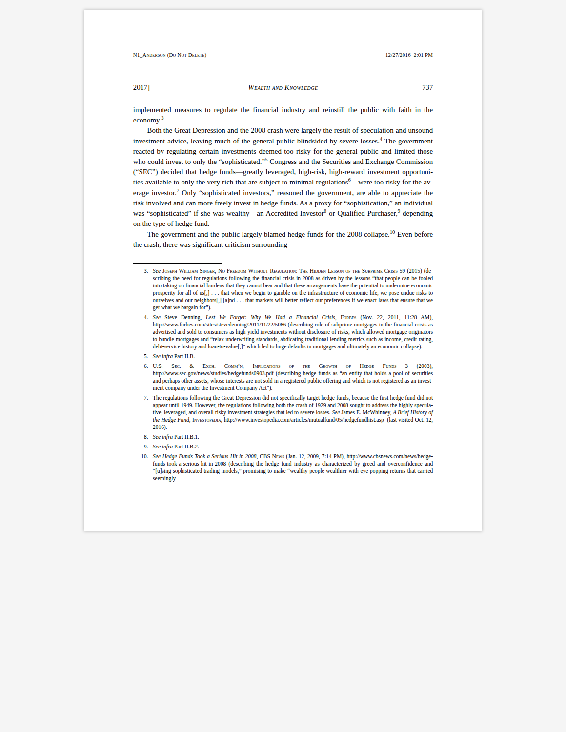N1_Anderson (Do Not Delete) 12/27/2016 2:01 PM
2017]
Wealth and Knowledge
737
implemented measures to regulate the financial industry and reinstill the public with faith in the economy.3
Both the Great Depression and the 2008 crash were largely the result of speculation and unsound investment advice, leaving much of the general public blindsided by severe losses.4 The government reacted by regulating certain investments deemed too risky for the general public and limited those who could invest to only the “sophisticated.”5 Congress and the Securities and Exchange Commission (“SEC”) decided that hedge funds—greatly leveraged, high-risk, high-reward investment opportunities available to only the very rich that are subject to minimal regulations6—were too risky for the average investor.7 Only “sophisticated investors,” reasoned the government, are able to appreciate the risk involved and can more freely invest in hedge funds. As a proxy for “sophistication,” an individual was “sophisticated” if she was wealthy—an Accredited Investor8 or Qualified Purchaser,9 depending on the type of hedge fund.
The government and the public largely blamed hedge funds for the 2008 collapse.10 Even before the crash, there was significant criticism surrounding
3.
See Joseph William Singer, No Freedom Without Regulation: The Hidden Lesson of the Subprime Crisis 59 (2015) (describing the need for regulations following the financial crisis in 2008 as driven by the lessons “that people can be fooled into taking on financial burdens that they cannot bear and that these arrangements have the potential to undermine economic prosperity for all of us[,] . . . that when we begin to gamble on the infrastructure of economic life, we pose undue risks to ourselves and our neighbors[,] [a]nd . . . that markets will better reflect our preferences if we enact laws that ensure that we get what we bargain for”).
4.
See Steve Denning, Lest We Forget: Why We Had a Financial Crisis, Forbes (Nov. 22, 2011, 11:28 AM), http://www.forbes.com/sites/stevedenning/2011/11/22/5086 (describing role of subprime mortgages in the financial crisis as advertised and sold to consumers as high-yield investments without disclosure of risks, which allowed mortgage originators to bundle mortgages and “relax underwriting standards, abdicating traditional lending metrics such as income, credit rating, debt-service history and loan-to-value[,]” which led to huge defaults in mortgages and ultimately an economic collapse).
5.
See infra Part II.B.
6.
U.S. Sec. & Exch. Comm’n, Implications of the Growth of Hedge Funds 3 (2003), http://www.sec.gov/news/studies/hedgefunds0903.pdf (describing hedge funds as “an entity that holds a pool of securities and perhaps other assets, whose interests are not sold in a registered public offering and which is not registered as an investment company under the Investment Company Act”).
7.
The regulations following the Great Depression did not specifically target hedge funds, because the first hedge fund did not appear until 1949. However, the regulations following both the crash of 1929 and 2008 sought to address the highly speculative, leveraged, and overall risky investment strategies that led to severe losses. See James E. McWhinney, A Brief History of the Hedge Fund, Investopedia, http://www.investopedia.com/articles/mutualfund/05/hedgefundhist.asp (last visited Oct. 12, 2016).
8.
See infra Part II.B.1.
9.
See infra Part II.B.2.
10.
See Hedge Funds Took a Serious Hit in 2008, CBS News (Jan. 12, 2009, 7:14 PM), http://www.cbsnews.com/news/hedge-funds-took-a-serious-hit-in-2008 (describing the hedge fund industry as characterized by greed and overconfidence and “[u]sing sophisticated trading models,” promising to make “wealthy people wealthier with eye-popping returns that carried seemingly